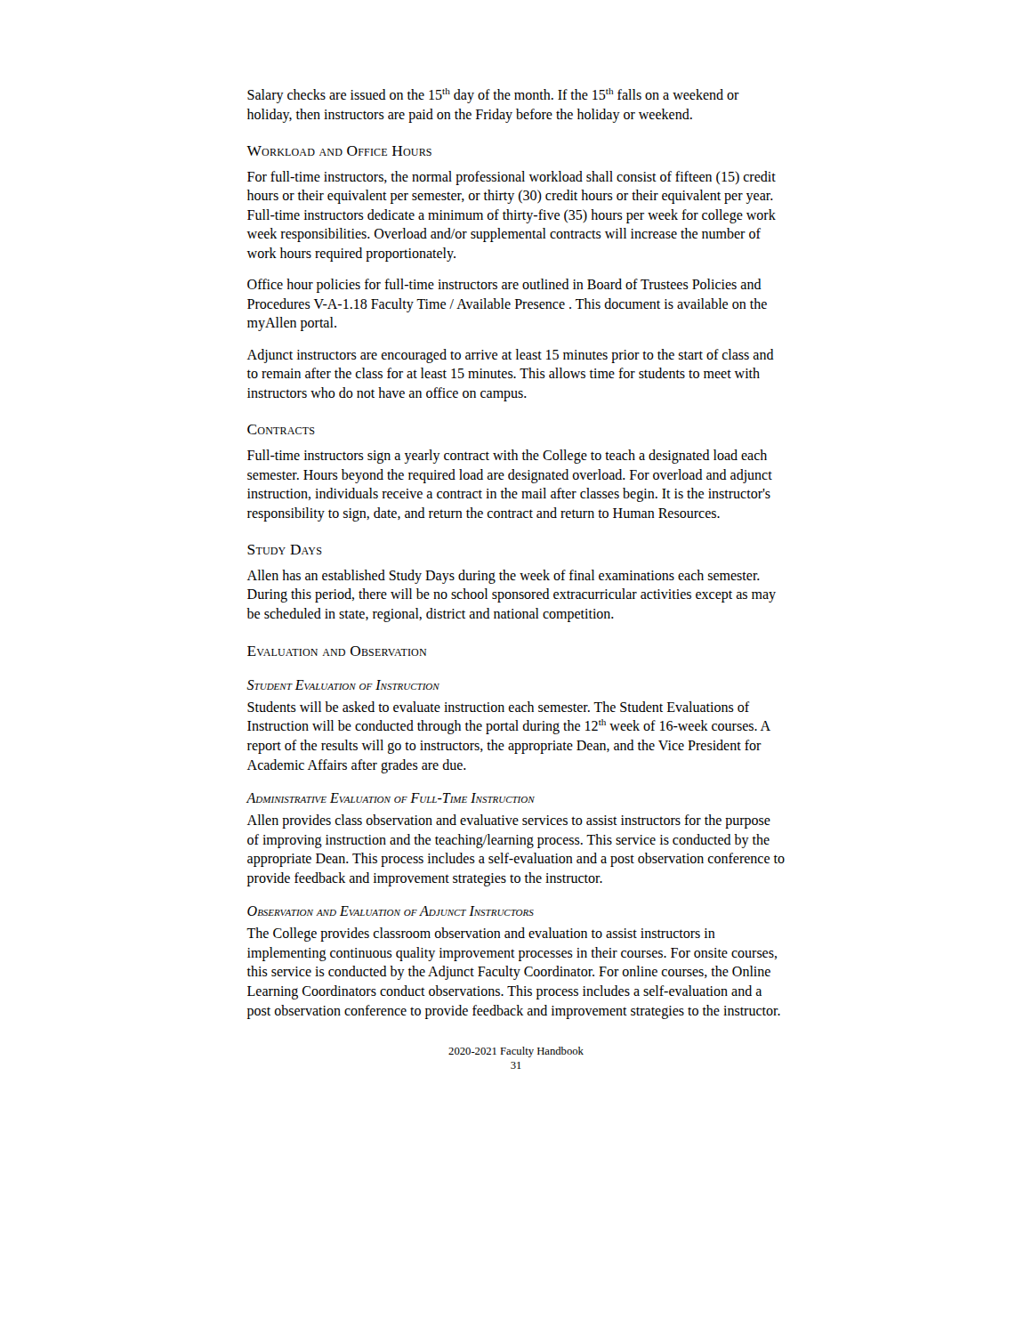Salary checks are issued on the 15th day of the month. If the 15th falls on a weekend or holiday, then instructors are paid on the Friday before the holiday or weekend.
Workload and Office Hours
For full-time instructors, the normal professional workload shall consist of fifteen (15) credit hours or their equivalent per semester, or thirty (30) credit hours or their equivalent per year. Full-time instructors dedicate a minimum of thirty-five (35) hours per week for college work week responsibilities. Overload and/or supplemental contracts will increase the number of work hours required proportionately.
Office hour policies for full-time instructors are outlined in Board of Trustees Policies and Procedures V-A-1.18 Faculty Time / Available Presence . This document is available on the myAllen portal.
Adjunct instructors are encouraged to arrive at least 15 minutes prior to the start of class and to remain after the class for at least 15 minutes. This allows time for students to meet with instructors who do not have an office on campus.
Contracts
Full-time instructors sign a yearly contract with the College to teach a designated load each semester. Hours beyond the required load are designated overload. For overload and adjunct instruction, individuals receive a contract in the mail after classes begin. It is the instructor's responsibility to sign, date, and return the contract and return to Human Resources.
Study Days
Allen has an established Study Days during the week of final examinations each semester. During this period, there will be no school sponsored extracurricular activities except as may be scheduled in state, regional, district and national competition.
Evaluation and Observation
Student Evaluation of Instruction
Students will be asked to evaluate instruction each semester. The Student Evaluations of Instruction will be conducted through the portal during the 12th week of 16-week courses. A report of the results will go to instructors, the appropriate Dean, and the Vice President for Academic Affairs after grades are due.
Administrative Evaluation of Full-Time Instruction
Allen provides class observation and evaluative services to assist instructors for the purpose of improving instruction and the teaching/learning process. This service is conducted by the appropriate Dean. This process includes a self-evaluation and a post observation conference to provide feedback and improvement strategies to the instructor.
Observation and Evaluation of Adjunct Instructors
The College provides classroom observation and evaluation to assist instructors in implementing continuous quality improvement processes in their courses. For onsite courses, this service is conducted by the Adjunct Faculty Coordinator. For online courses, the Online Learning Coordinators conduct observations. This process includes a self-evaluation and a post observation conference to provide feedback and improvement strategies to the instructor.
2020-2021 Faculty Handbook
31